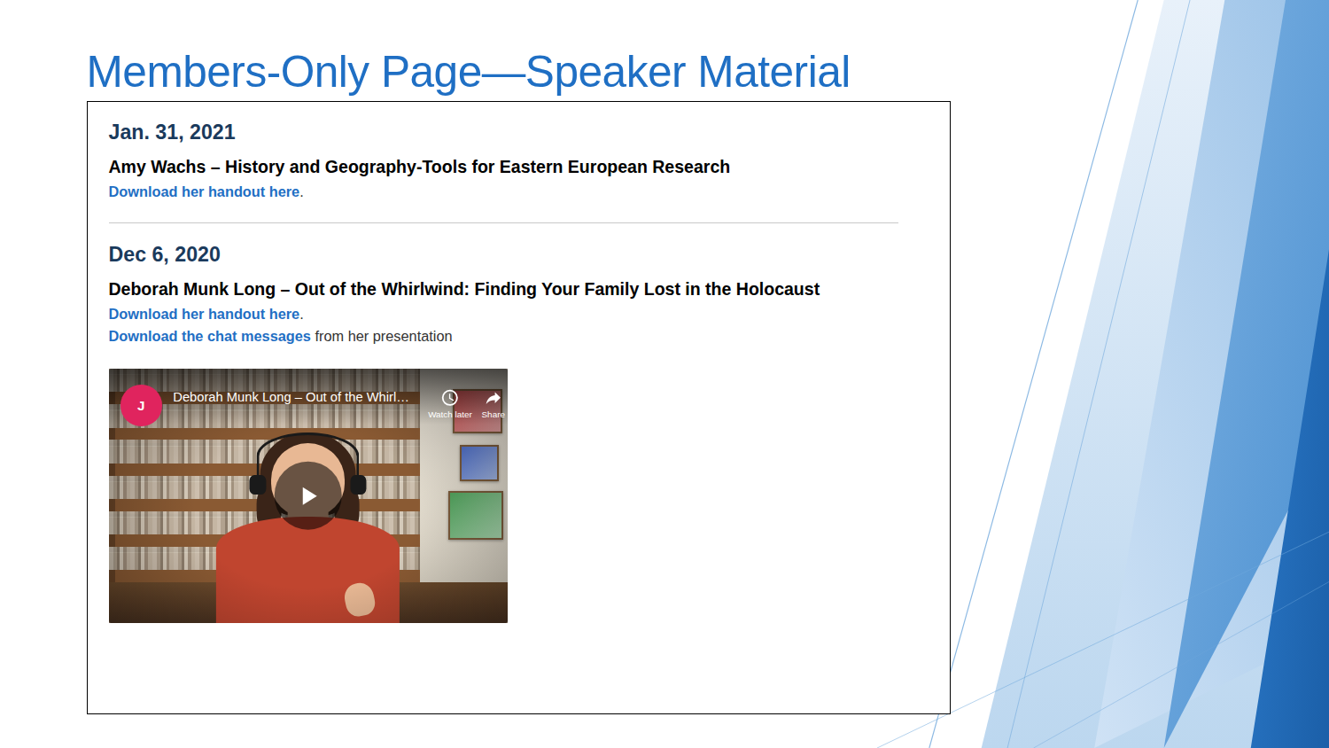Members-Only Page—Speaker Material
Jan. 31, 2021
Amy Wachs – History and Geography-Tools for Eastern European Research
Download her handout here.
Dec 6, 2020
Deborah Munk Long – Out of the Whirlwind: Finding Your Family Lost in the Holocaust
Download her handout here.
Download the chat messages from her presentation
J
Deborah Munk Long – Out of the Whirl…
Watch later
Share